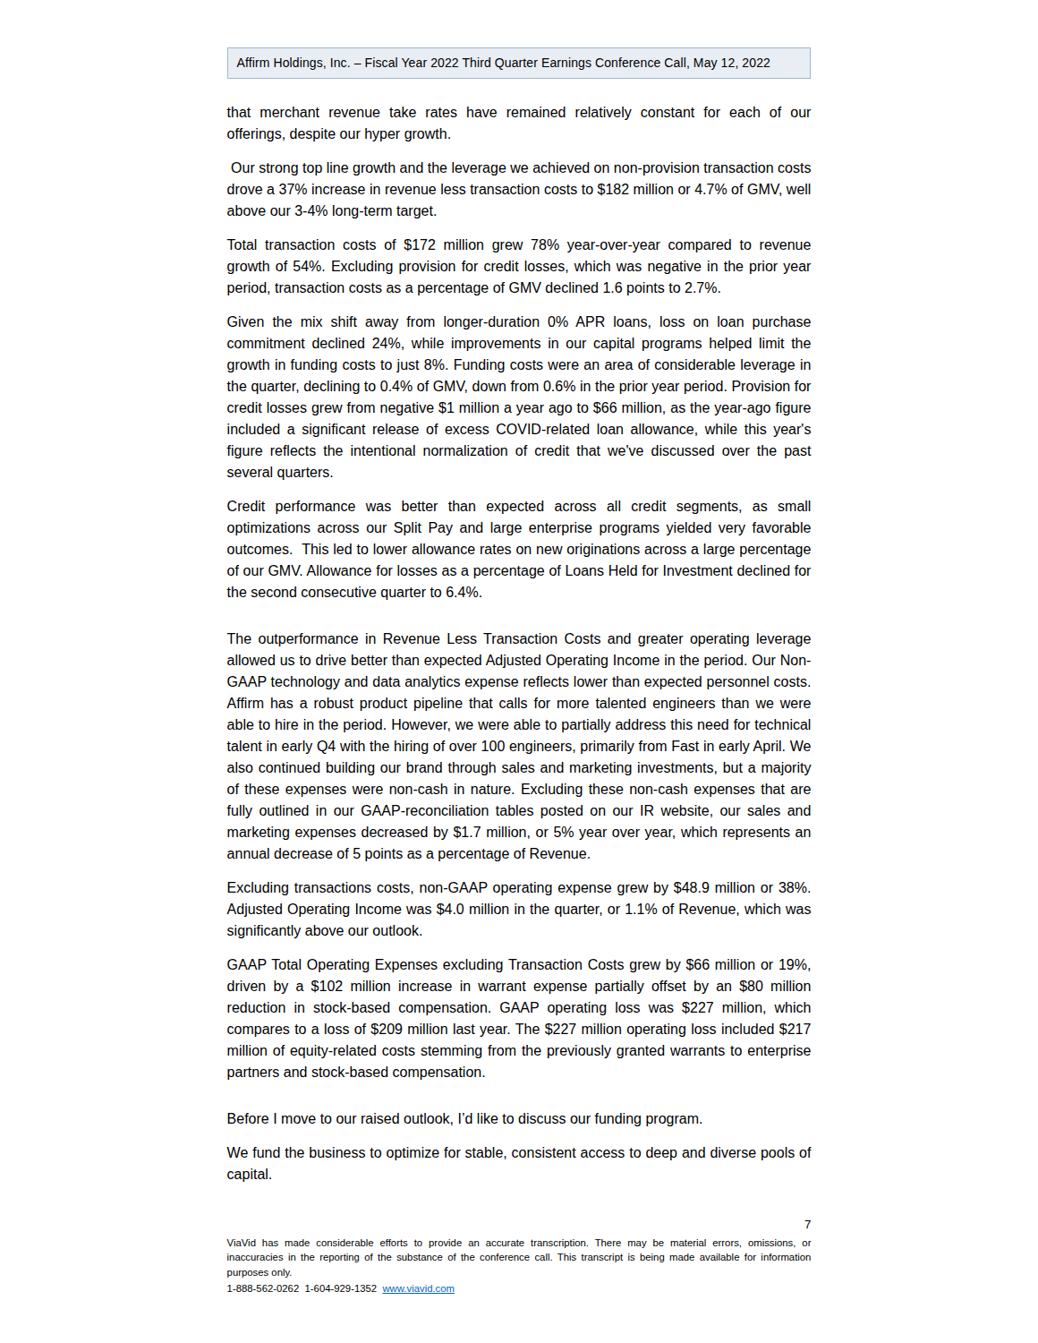Affirm Holdings, Inc. – Fiscal Year 2022 Third Quarter Earnings Conference Call, May 12, 2022
that merchant revenue take rates have remained relatively constant for each of our offerings, despite our hyper growth.
Our strong top line growth and the leverage we achieved on non-provision transaction costs drove a 37% increase in revenue less transaction costs to $182 million or 4.7% of GMV, well above our 3-4% long-term target.
Total transaction costs of $172 million grew 78% year-over-year compared to revenue growth of 54%. Excluding provision for credit losses, which was negative in the prior year period, transaction costs as a percentage of GMV declined 1.6 points to 2.7%.
Given the mix shift away from longer-duration 0% APR loans, loss on loan purchase commitment declined 24%, while improvements in our capital programs helped limit the growth in funding costs to just 8%. Funding costs were an area of considerable leverage in the quarter, declining to 0.4% of GMV, down from 0.6% in the prior year period. Provision for credit losses grew from negative $1 million a year ago to $66 million, as the year-ago figure included a significant release of excess COVID-related loan allowance, while this year's figure reflects the intentional normalization of credit that we've discussed over the past several quarters.
Credit performance was better than expected across all credit segments, as small optimizations across our Split Pay and large enterprise programs yielded very favorable outcomes. This led to lower allowance rates on new originations across a large percentage of our GMV. Allowance for losses as a percentage of Loans Held for Investment declined for the second consecutive quarter to 6.4%.
The outperformance in Revenue Less Transaction Costs and greater operating leverage allowed us to drive better than expected Adjusted Operating Income in the period. Our Non-GAAP technology and data analytics expense reflects lower than expected personnel costs. Affirm has a robust product pipeline that calls for more talented engineers than we were able to hire in the period. However, we were able to partially address this need for technical talent in early Q4 with the hiring of over 100 engineers, primarily from Fast in early April. We also continued building our brand through sales and marketing investments, but a majority of these expenses were non-cash in nature. Excluding these non-cash expenses that are fully outlined in our GAAP-reconciliation tables posted on our IR website, our sales and marketing expenses decreased by $1.7 million, or 5% year over year, which represents an annual decrease of 5 points as a percentage of Revenue.
Excluding transactions costs, non-GAAP operating expense grew by $48.9 million or 38%. Adjusted Operating Income was $4.0 million in the quarter, or 1.1% of Revenue, which was significantly above our outlook.
GAAP Total Operating Expenses excluding Transaction Costs grew by $66 million or 19%, driven by a $102 million increase in warrant expense partially offset by an $80 million reduction in stock-based compensation. GAAP operating loss was $227 million, which compares to a loss of $209 million last year. The $227 million operating loss included $217 million of equity-related costs stemming from the previously granted warrants to enterprise partners and stock-based compensation.
Before I move to our raised outlook, I’d like to discuss our funding program.
We fund the business to optimize for stable, consistent access to deep and diverse pools of capital.
7
ViaVid has made considerable efforts to provide an accurate transcription. There may be material errors, omissions, or inaccuracies in the reporting of the substance of the conference call. This transcript is being made available for information purposes only.
1-888-562-0262 1-604-929-1352 www.viavid.com